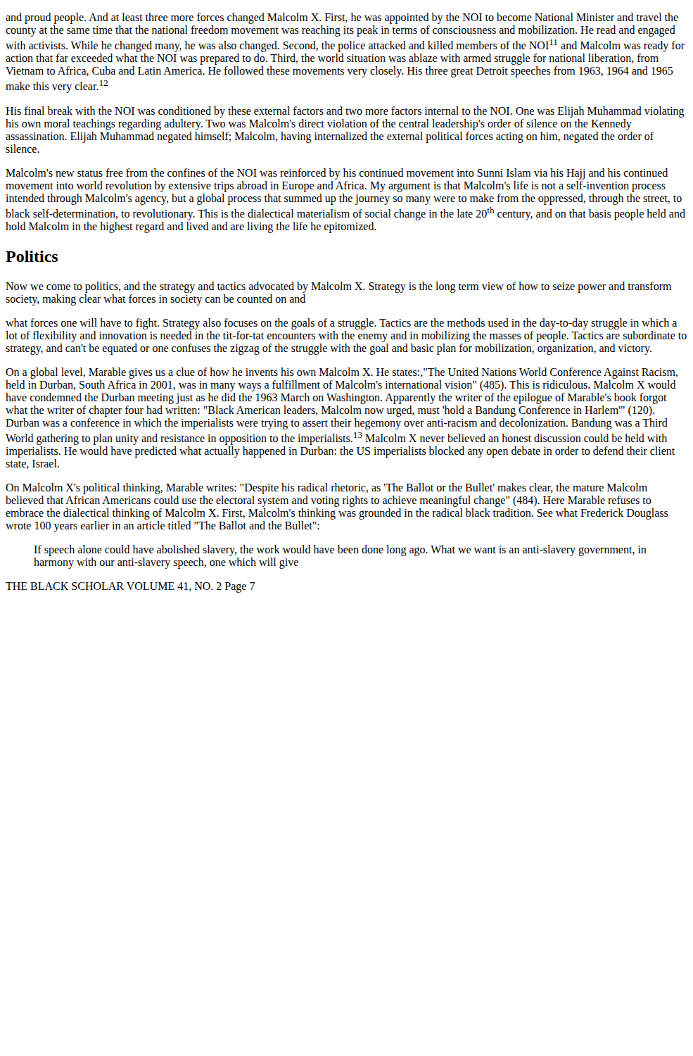and proud people. And at least three more forces changed Malcolm X. First, he was appointed by the NOI to become National Minister and travel the county at the same time that the national freedom movement was reaching its peak in terms of consciousness and mobilization. He read and engaged with activists. While he changed many, he was also changed. Second, the police attacked and killed members of the NOI11 and Malcolm was ready for action that far exceeded what the NOI was prepared to do. Third, the world situation was ablaze with armed struggle for national liberation, from Vietnam to Africa, Cuba and Latin America. He followed these movements very closely. His three great Detroit speeches from 1963, 1964 and 1965 make this very clear.12
His final break with the NOI was conditioned by these external factors and two more factors internal to the NOI. One was Elijah Muhammad violating his own moral teachings regarding adultery. Two was Malcolm's direct violation of the central leadership's order of silence on the Kennedy assassination. Elijah Muhammad negated himself; Malcolm, having internalized the external political forces acting on him, negated the order of silence.
Malcolm's new status free from the confines of the NOI was reinforced by his continued movement into Sunni Islam via his Hajj and his continued movement into world revolution by extensive trips abroad in Europe and Africa. My argument is that Malcolm's life is not a self-invention process intended through Malcolm's agency, but a global process that summed up the journey so many were to make from the oppressed, through the street, to black self-determination, to revolutionary. This is the dialectical materialism of social change in the late 20th century, and on that basis people held and hold Malcolm in the highest regard and lived and are living the life he epitomized.
Politics
Now we come to politics, and the strategy and tactics advocated by Malcolm X. Strategy is the long term view of how to seize power and transform society, making clear what forces in society can be counted on and
what forces one will have to fight. Strategy also focuses on the goals of a struggle. Tactics are the methods used in the day-to-day struggle in which a lot of flexibility and innovation is needed in the tit-for-tat encounters with the enemy and in mobilizing the masses of people. Tactics are subordinate to strategy, and can't be equated or one confuses the zigzag of the struggle with the goal and basic plan for mobilization, organization, and victory.
On a global level, Marable gives us a clue of how he invents his own Malcolm X. He states:,"The United Nations World Conference Against Racism, held in Durban, South Africa in 2001, was in many ways a fulfillment of Malcolm's international vision" (485). This is ridiculous. Malcolm X would have condemned the Durban meeting just as he did the 1963 March on Washington. Apparently the writer of the epilogue of Marable's book forgot what the writer of chapter four had written: "Black American leaders, Malcolm now urged, must 'hold a Bandung Conference in Harlem'" (120). Durban was a conference in which the imperialists were trying to assert their hegemony over anti-racism and decolonization. Bandung was a Third World gathering to plan unity and resistance in opposition to the imperialists.13 Malcolm X never believed an honest discussion could be held with imperialists. He would have predicted what actually happened in Durban: the US imperialists blocked any open debate in order to defend their client state, Israel.
On Malcolm X's political thinking, Marable writes: "Despite his radical rhetoric, as 'The Ballot or the Bullet' makes clear, the mature Malcolm believed that African Americans could use the electoral system and voting rights to achieve meaningful change" (484). Here Marable refuses to embrace the dialectical thinking of Malcolm X. First, Malcolm's thinking was grounded in the radical black tradition. See what Frederick Douglass wrote 100 years earlier in an article titled "The Ballot and the Bullet":
If speech alone could have abolished slavery, the work would have been done long ago. What we want is an anti-slavery government, in harmony with our anti-slavery speech, one which will give
THE BLACK SCHOLAR VOLUME 41, NO. 2 Page 7